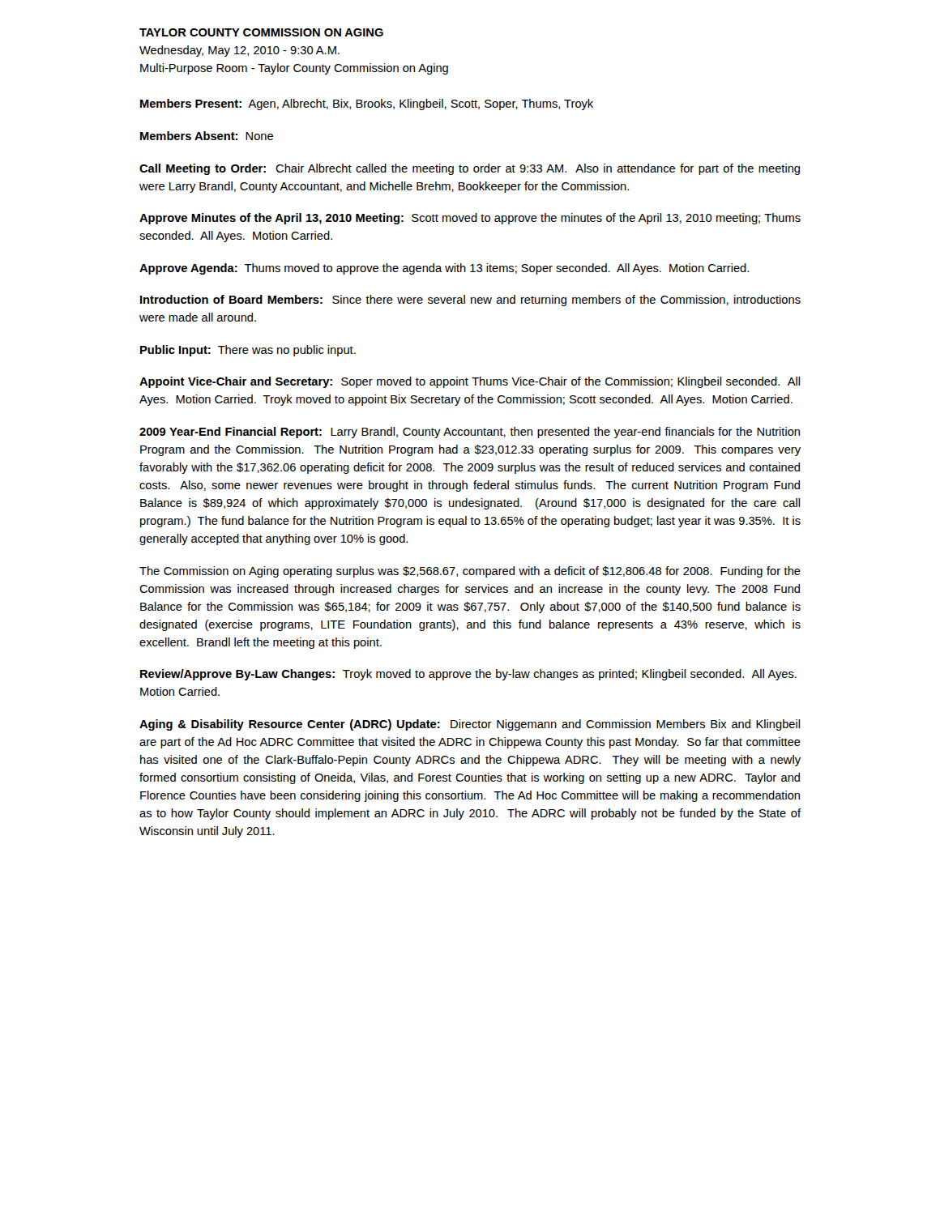TAYLOR COUNTY COMMISSION ON AGING
Wednesday, May 12, 2010 - 9:30 A.M.
Multi-Purpose Room - Taylor County Commission on Aging
Members Present: Agen, Albrecht, Bix, Brooks, Klingbeil, Scott, Soper, Thums, Troyk
Members Absent: None
Call Meeting to Order: Chair Albrecht called the meeting to order at 9:33 AM. Also in attendance for part of the meeting were Larry Brandl, County Accountant, and Michelle Brehm, Bookkeeper for the Commission.
Approve Minutes of the April 13, 2010 Meeting: Scott moved to approve the minutes of the April 13, 2010 meeting; Thums seconded. All Ayes. Motion Carried.
Approve Agenda: Thums moved to approve the agenda with 13 items; Soper seconded. All Ayes. Motion Carried.
Introduction of Board Members: Since there were several new and returning members of the Commission, introductions were made all around.
Public Input: There was no public input.
Appoint Vice-Chair and Secretary: Soper moved to appoint Thums Vice-Chair of the Commission; Klingbeil seconded. All Ayes. Motion Carried. Troyk moved to appoint Bix Secretary of the Commission; Scott seconded. All Ayes. Motion Carried.
2009 Year-End Financial Report: Larry Brandl, County Accountant, then presented the year-end financials for the Nutrition Program and the Commission. The Nutrition Program had a $23,012.33 operating surplus for 2009. This compares very favorably with the $17,362.06 operating deficit for 2008. The 2009 surplus was the result of reduced services and contained costs. Also, some newer revenues were brought in through federal stimulus funds. The current Nutrition Program Fund Balance is $89,924 of which approximately $70,000 is undesignated. (Around $17,000 is designated for the care call program.) The fund balance for the Nutrition Program is equal to 13.65% of the operating budget; last year it was 9.35%. It is generally accepted that anything over 10% is good.
The Commission on Aging operating surplus was $2,568.67, compared with a deficit of $12,806.48 for 2008. Funding for the Commission was increased through increased charges for services and an increase in the county levy. The 2008 Fund Balance for the Commission was $65,184; for 2009 it was $67,757. Only about $7,000 of the $140,500 fund balance is designated (exercise programs, LITE Foundation grants), and this fund balance represents a 43% reserve, which is excellent. Brandl left the meeting at this point.
Review/Approve By-Law Changes: Troyk moved to approve the by-law changes as printed; Klingbeil seconded. All Ayes. Motion Carried.
Aging & Disability Resource Center (ADRC) Update: Director Niggemann and Commission Members Bix and Klingbeil are part of the Ad Hoc ADRC Committee that visited the ADRC in Chippewa County this past Monday. So far that committee has visited one of the Clark-Buffalo-Pepin County ADRCs and the Chippewa ADRC. They will be meeting with a newly formed consortium consisting of Oneida, Vilas, and Forest Counties that is working on setting up a new ADRC. Taylor and Florence Counties have been considering joining this consortium. The Ad Hoc Committee will be making a recommendation as to how Taylor County should implement an ADRC in July 2010. The ADRC will probably not be funded by the State of Wisconsin until July 2011.